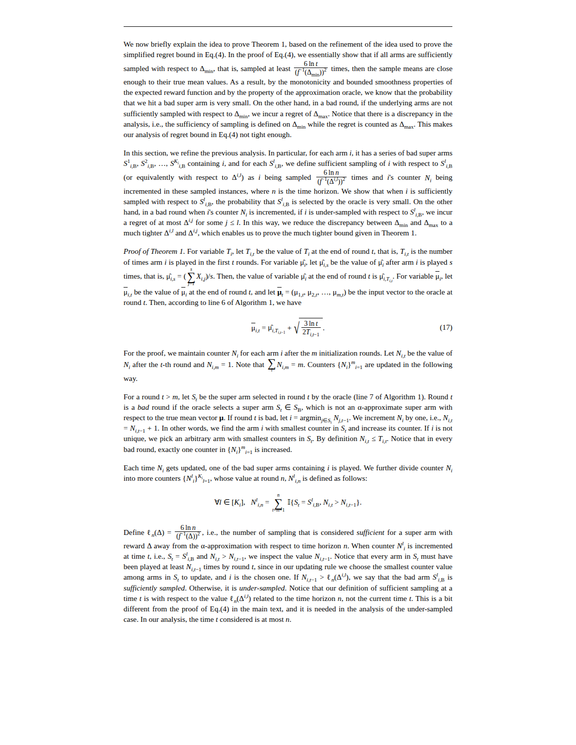We now briefly explain the idea to prove Theorem 1, based on the refinement of the idea used to prove the simplified regret bound in Eq.(4). In the proof of Eq.(4), we essentially show that if all arms are sufficiently sampled with respect to Δmin, that is, sampled at least 6 ln t(f−1(Δmin))2 times, then the sample means are close enough to their true mean values. As a result, by the monotonicity and bounded smoothness properties of the expected reward function and by the property of the approximation oracle, we know that the probability that we hit a bad super arm is very small. On the other hand, in a bad round, if the underlying arms are not sufficiently sampled with respect to Δmin, we incur a regret of Δmax. Notice that there is a discrepancy in the analysis, i.e., the sufficiency of sampling is defined on Δmin while the regret is counted as Δmax. This makes our analysis of regret bound in Eq.(4) not tight enough.
In this section, we refine the previous analysis. In particular, for each arm i, it has a series of bad super arms S1i,B, S2i,B, …, SKii,B containing i, and for each Sli,B, we define sufficient sampling of i with respect to Sli,B (or equivalently with respect to Δi,l) as i being sampled 6 ln n(f−1(Δi,l))2 times and i's counter Ni being incremented in these sampled instances, where n is the time horizon. We show that when i is sufficiently sampled with respect to Sli,B, the probability that Sli,B is selected by the oracle is very small. On the other hand, in a bad round when i's counter Ni is incremented, if i is under-sampled with respect to Sli,B, we incur a regret of at most Δi,j for some j ≤ l. In this way, we reduce the discrepancy between Δmin and Δmax to a much tighter Δi,l and Δi,j, which enables us to prove the much tighter bound given in Theorem 1.
Proof of Theorem 1. For variable Ti, let Ti,t be the value of Ti at the end of round t, that is, Ti,t is the number of times arm i is played in the first t rounds. For variable μ̂i, let μ̂i,s be the value of μ̂i after arm i is played s times, that is, μ̂i,s = (s∑j=1 Xi,j)/s. Then, the value of variable μ̂i at the end of round t is μ̂i,Ti,t. For variable μi, let μi,t be the value of μi at the end of round t, and let μt = (μ1,t, μ2,t, …, μm,t) be the input vector to the oracle at round t. Then, according to line 6 of Algorithm 1, we have
μi,t = μ̂i,Ti,t−1 + √3 ln t 2Ti,t−1. (17)
For the proof, we maintain counter Ni for each arm i after the m initialization rounds. Let Ni,t be the value of Ni after the t-th round and Ni,m = 1. Note that ∑i Ni,m = m. Counters {Ni}mi=1 are updated in the following way.
For a round t > m, let St be the super arm selected in round t by the oracle (line 7 of Algorithm 1). Round t is a bad round if the oracle selects a super arm St ∈ SB, which is not an α-approximate super arm with respect to the true mean vector μ. If round t is bad, let i = argminj∈St Nj,t−1. We increment Ni by one, i.e., Ni,t = Ni,t−1 + 1. In other words, we find the arm i with smallest counter in St and increase its counter. If i is not unique, we pick an arbitrary arm with smallest counters in St. By definition Ni,t ≤ Ti,t. Notice that in every bad round, exactly one counter in {Ni}mi=1 is increased.
Each time Ni gets updated, one of the bad super arms containing i is played. We further divide counter Ni into more counters {Nli}Kil=1, whose value at round n, Nli,n is defined as follows:
∀l ∈ [Ki], Nli,n = n∑t=m+1 𝕀{St = Sli,B, Ni,t > Ni,t−1}.
Define ℓn(Δ) = 6 ln n(f−1(Δ))2, i.e., the number of sampling that is considered sufficient for a super arm with reward Δ away from the α-approximation with respect to time horizon n. When counter Nli is incremented at time t, i.e., St = Sli,B and Ni,t > Ni,t−1, we inspect the value Ni,t−1. Notice that every arm in St must have been played at least Ni,t−1 times by round t, since in our updating rule we choose the smallest counter value among arms in St to update, and i is the chosen one. If Ni,t−1 > ℓn(Δi,l), we say that the bad arm Sli,B is sufficiently sampled. Otherwise, it is under-sampled. Notice that our definition of sufficient sampling at a time t is with respect to the value ℓn(Δi,l) related to the time horizon n, not the current time t. This is a bit different from the proof of Eq.(4) in the main text, and it is needed in the analysis of the under-sampled case. In our analysis, the time t considered is at most n.